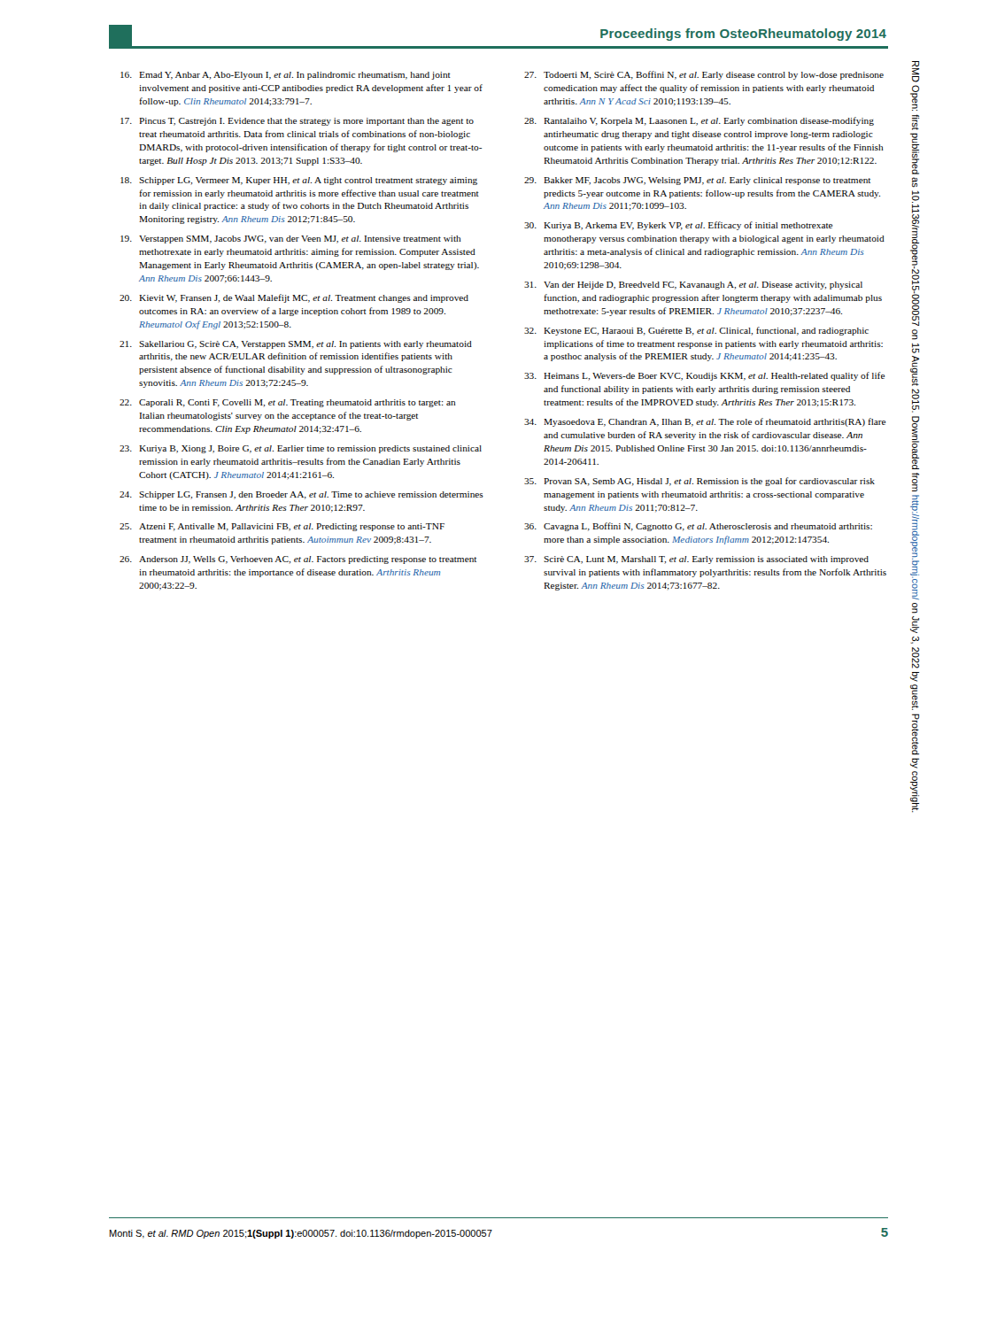Proceedings from OsteoRheumatology 2014
RMD Open: first published as 10.1136/rmdopen-2015-000057 on 15 August 2015. Downloaded from http://rmdopen.bmj.com/ on July 3, 2022 by guest. Protected by copyright.
16.
Emad Y, Anbar A, Abo-Elyoun I, et al. In palindromic rheumatism, hand joint involvement and positive anti-CCP antibodies predict RA development after 1 year of follow-up. Clin Rheumatol 2014;33:791–7.
17.
Pincus T, Castrejón I. Evidence that the strategy is more important than the agent to treat rheumatoid arthritis. Data from clinical trials of combinations of non-biologic DMARDs, with protocol-driven intensification of therapy for tight control or treat-to-target. Bull Hosp Jt Dis 2013. 2013;71 Suppl 1:S33–40.
18.
Schipper LG, Vermeer M, Kuper HH, et al. A tight control treatment strategy aiming for remission in early rheumatoid arthritis is more effective than usual care treatment in daily clinical practice: a study of two cohorts in the Dutch Rheumatoid Arthritis Monitoring registry. Ann Rheum Dis 2012;71:845–50.
19.
Verstappen SMM, Jacobs JWG, van der Veen MJ, et al. Intensive treatment with methotrexate in early rheumatoid arthritis: aiming for remission. Computer Assisted Management in Early Rheumatoid Arthritis (CAMERA, an open-label strategy trial). Ann Rheum Dis 2007;66:1443–9.
20.
Kievit W, Fransen J, de Waal Malefijt MC, et al. Treatment changes and improved outcomes in RA: an overview of a large inception cohort from 1989 to 2009. Rheumatol Oxf Engl 2013;52:1500–8.
21.
Sakellariou G, Scirè CA, Verstappen SMM, et al. In patients with early rheumatoid arthritis, the new ACR/EULAR definition of remission identifies patients with persistent absence of functional disability and suppression of ultrasonographic synovitis. Ann Rheum Dis 2013;72:245–9.
22.
Caporali R, Conti F, Covelli M, et al. Treating rheumatoid arthritis to target: an Italian rheumatologists' survey on the acceptance of the treat-to-target recommendations. Clin Exp Rheumatol 2014;32:471–6.
23.
Kuriya B, Xiong J, Boire G, et al. Earlier time to remission predicts sustained clinical remission in early rheumatoid arthritis–results from the Canadian Early Arthritis Cohort (CATCH). J Rheumatol 2014;41:2161–6.
24.
Schipper LG, Fransen J, den Broeder AA, et al. Time to achieve remission determines time to be in remission. Arthritis Res Ther 2010;12:R97.
25.
Atzeni F, Antivalle M, Pallavicini FB, et al. Predicting response to anti-TNF treatment in rheumatoid arthritis patients. Autoimmun Rev 2009;8:431–7.
26.
Anderson JJ, Wells G, Verhoeven AC, et al. Factors predicting response to treatment in rheumatoid arthritis: the importance of disease duration. Arthritis Rheum 2000;43:22–9.
27.
Todoerti M, Scirè CA, Boffini N, et al. Early disease control by low-dose prednisone comedication may affect the quality of remission in patients with early rheumatoid arthritis. Ann N Y Acad Sci 2010;1193:139–45.
28.
Rantalaiho V, Korpela M, Laasonen L, et al. Early combination disease-modifying antirheumatic drug therapy and tight disease control improve long-term radiologic outcome in patients with early rheumatoid arthritis: the 11-year results of the Finnish Rheumatoid Arthritis Combination Therapy trial. Arthritis Res Ther 2010;12:R122.
29.
Bakker MF, Jacobs JWG, Welsing PMJ, et al. Early clinical response to treatment predicts 5-year outcome in RA patients: follow-up results from the CAMERA study. Ann Rheum Dis 2011;70:1099–103.
30.
Kuriya B, Arkema EV, Bykerk VP, et al. Efficacy of initial methotrexate monotherapy versus combination therapy with a biological agent in early rheumatoid arthritis: a meta-analysis of clinical and radiographic remission. Ann Rheum Dis 2010;69:1298–304.
31.
Van der Heijde D, Breedveld FC, Kavanaugh A, et al. Disease activity, physical function, and radiographic progression after longterm therapy with adalimumab plus methotrexate: 5-year results of PREMIER. J Rheumatol 2010;37:2237–46.
32.
Keystone EC, Haraoui B, Guérette B, et al. Clinical, functional, and radiographic implications of time to treatment response in patients with early rheumatoid arthritis: a posthoc analysis of the PREMIER study. J Rheumatol 2014;41:235–43.
33.
Heimans L, Wevers-de Boer KVC, Koudijs KKM, et al. Health-related quality of life and functional ability in patients with early arthritis during remission steered treatment: results of the IMPROVED study. Arthritis Res Ther 2013;15:R173.
34.
Myasoedova E, Chandran A, Ilhan B, et al. The role of rheumatoid arthritis(RA) flare and cumulative burden of RA severity in the risk of cardiovascular disease. Ann Rheum Dis 2015. Published Online First 30 Jan 2015. doi:10.1136/annrheumdis-2014-206411.
35.
Provan SA, Semb AG, Hisdal J, et al. Remission is the goal for cardiovascular risk management in patients with rheumatoid arthritis: a cross-sectional comparative study. Ann Rheum Dis 2011;70:812–7.
36.
Cavagna L, Boffini N, Cagnotto G, et al. Atherosclerosis and rheumatoid arthritis: more than a simple association. Mediators Inflamm 2012;2012:147354.
37.
Scirè CA, Lunt M, Marshall T, et al. Early remission is associated with improved survival in patients with inflammatory polyarthritis: results from the Norfolk Arthritis Register. Ann Rheum Dis 2014;73:1677–82.
Monti S, et al. RMD Open 2015;1(Suppl 1):e000057. doi:10.1136/rmdopen-2015-000057
5